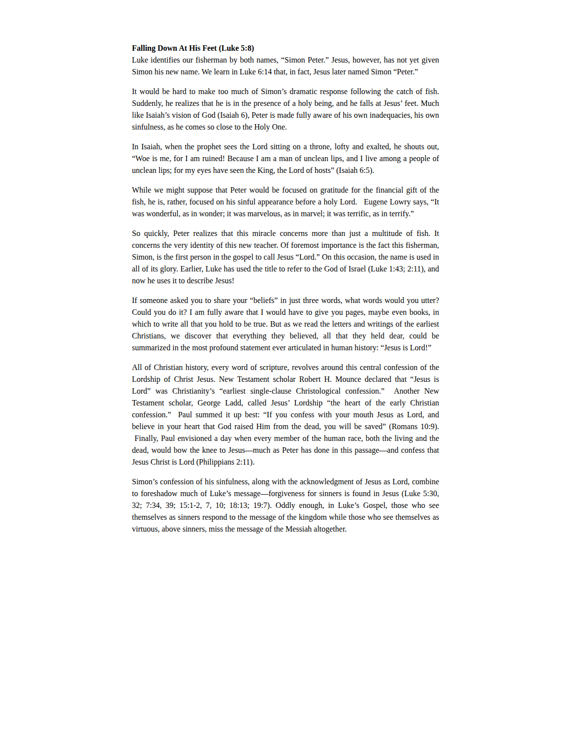Falling Down At His Feet (Luke 5:8)
Luke identifies our fisherman by both names, “Simon Peter.” Jesus, however, has not yet given Simon his new name. We learn in Luke 6:14 that, in fact, Jesus later named Simon “Peter.”
It would be hard to make too much of Simon’s dramatic response following the catch of fish. Suddenly, he realizes that he is in the presence of a holy being, and he falls at Jesus’ feet. Much like Isaiah’s vision of God (Isaiah 6), Peter is made fully aware of his own inadequacies, his own sinfulness, as he comes so close to the Holy One.
In Isaiah, when the prophet sees the Lord sitting on a throne, lofty and exalted, he shouts out, “Woe is me, for I am ruined! Because I am a man of unclean lips, and I live among a people of unclean lips; for my eyes have seen the King, the Lord of hosts” (Isaiah 6:5).
While we might suppose that Peter would be focused on gratitude for the financial gift of the fish, he is, rather, focused on his sinful appearance before a holy Lord. Eugene Lowry says, “It was wonderful, as in wonder; it was marvelous, as in marvel; it was terrific, as in terrify.”
So quickly, Peter realizes that this miracle concerns more than just a multitude of fish. It concerns the very identity of this new teacher. Of foremost importance is the fact this fisherman, Simon, is the first person in the gospel to call Jesus “Lord.” On this occasion, the name is used in all of its glory. Earlier, Luke has used the title to refer to the God of Israel (Luke 1:43; 2:11), and now he uses it to describe Jesus!
If someone asked you to share your “beliefs” in just three words, what words would you utter? Could you do it? I am fully aware that I would have to give you pages, maybe even books, in which to write all that you hold to be true. But as we read the letters and writings of the earliest Christians, we discover that everything they believed, all that they held dear, could be summarized in the most profound statement ever articulated in human history: “Jesus is Lord!”
All of Christian history, every word of scripture, revolves around this central confession of the Lordship of Christ Jesus. New Testament scholar Robert H. Mounce declared that “Jesus is Lord” was Christianity’s “earliest single-clause Christological confession.” Another New Testament scholar, George Ladd, called Jesus’ Lordship “the heart of the early Christian confession.” Paul summed it up best: “If you confess with your mouth Jesus as Lord, and believe in your heart that God raised Him from the dead, you will be saved” (Romans 10:9). Finally, Paul envisioned a day when every member of the human race, both the living and the dead, would bow the knee to Jesus—much as Peter has done in this passage—and confess that Jesus Christ is Lord (Philippians 2:11).
Simon’s confession of his sinfulness, along with the acknowledgment of Jesus as Lord, combine to foreshadow much of Luke’s message—forgiveness for sinners is found in Jesus (Luke 5:30, 32; 7:34, 39; 15:1-2, 7, 10; 18:13; 19:7). Oddly enough, in Luke’s Gospel, those who see themselves as sinners respond to the message of the kingdom while those who see themselves as virtuous, above sinners, miss the message of the Messiah altogether.